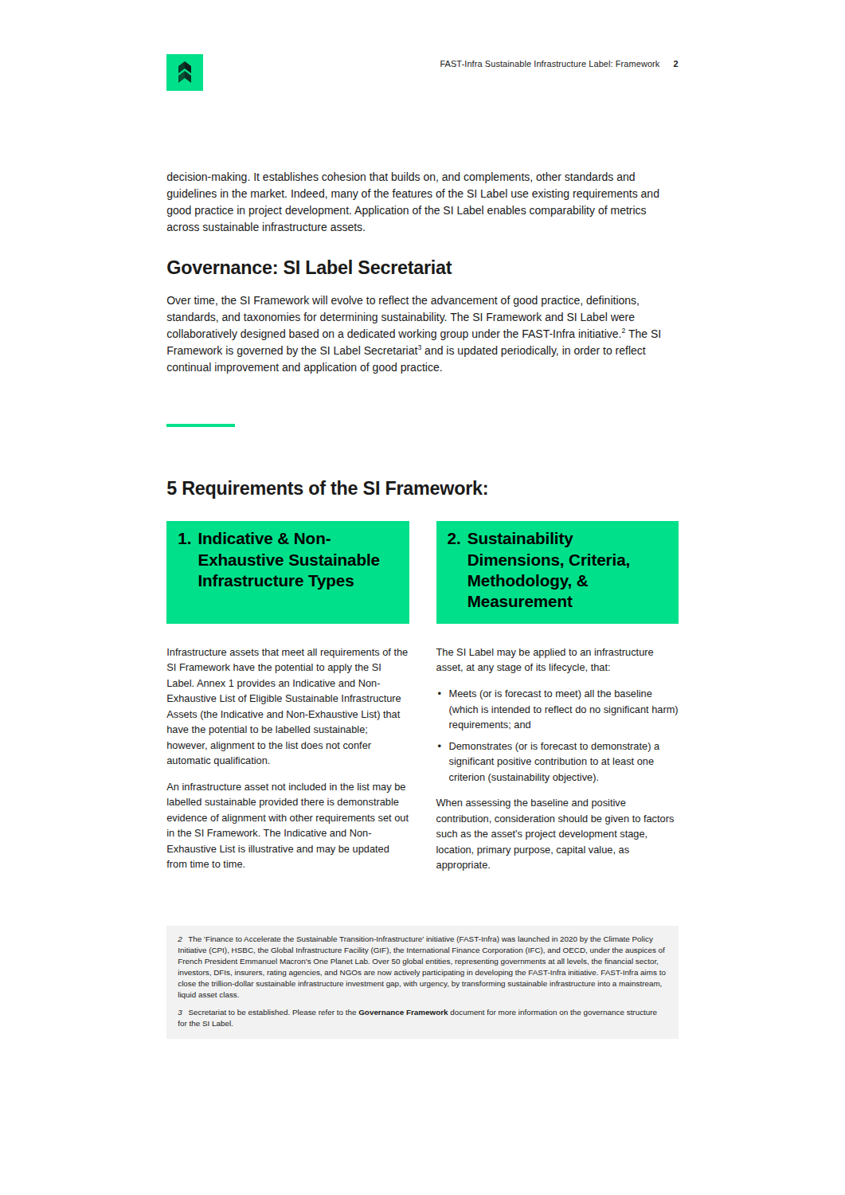FAST-Infra Sustainable Infrastructure Label: Framework 2
decision-making. It establishes cohesion that builds on, and complements, other standards and guidelines in the market. Indeed, many of the features of the SI Label use existing requirements and good practice in project development. Application of the SI Label enables comparability of metrics across sustainable infrastructure assets.
Governance: SI Label Secretariat
Over time, the SI Framework will evolve to reflect the advancement of good practice, definitions, standards, and taxonomies for determining sustainability. The SI Framework and SI Label were collaboratively designed based on a dedicated working group under the FAST-Infra initiative.2 The SI Framework is governed by the SI Label Secretariat3 and is updated periodically, in order to reflect continual improvement and application of good practice.
5 Requirements of the SI Framework:
1.
Indicative & Non-Exhaustive Sustainable Infrastructure Types
Infrastructure assets that meet all requirements of the SI Framework have the potential to apply the SI Label. Annex 1 provides an Indicative and Non-Exhaustive List of Eligible Sustainable Infrastructure Assets (the Indicative and Non-Exhaustive List) that have the potential to be labelled sustainable; however, alignment to the list does not confer automatic qualification.
An infrastructure asset not included in the list may be labelled sustainable provided there is demonstrable evidence of alignment with other requirements set out in the SI Framework. The Indicative and Non-Exhaustive List is illustrative and may be updated from time to time.
2.
Sustainability Dimensions, Criteria, Methodology, & Measurement
The SI Label may be applied to an infrastructure asset, at any stage of its lifecycle, that:
Meets (or is forecast to meet) all the baseline (which is intended to reflect do no significant harm) requirements; and
Demonstrates (or is forecast to demonstrate) a significant positive contribution to at least one criterion (sustainability objective).
When assessing the baseline and positive contribution, consideration should be given to factors such as the asset's project development stage, location, primary purpose, capital value, as appropriate.
2 The 'Finance to Accelerate the Sustainable Transition-Infrastructure' initiative (FAST-Infra) was launched in 2020 by the Climate Policy Initiative (CPI), HSBC, the Global Infrastructure Facility (GIF), the International Finance Corporation (IFC), and OECD, under the auspices of French President Emmanuel Macron's One Planet Lab. Over 50 global entities, representing governments at all levels, the financial sector, investors, DFIs, insurers, rating agencies, and NGOs are now actively participating in developing the FAST-Infra initiative. FAST-Infra aims to close the trillion-dollar sustainable infrastructure investment gap, with urgency, by transforming sustainable infrastructure into a mainstream, liquid asset class.
3 Secretariat to be established. Please refer to the Governance Framework document for more information on the governance structure for the SI Label.